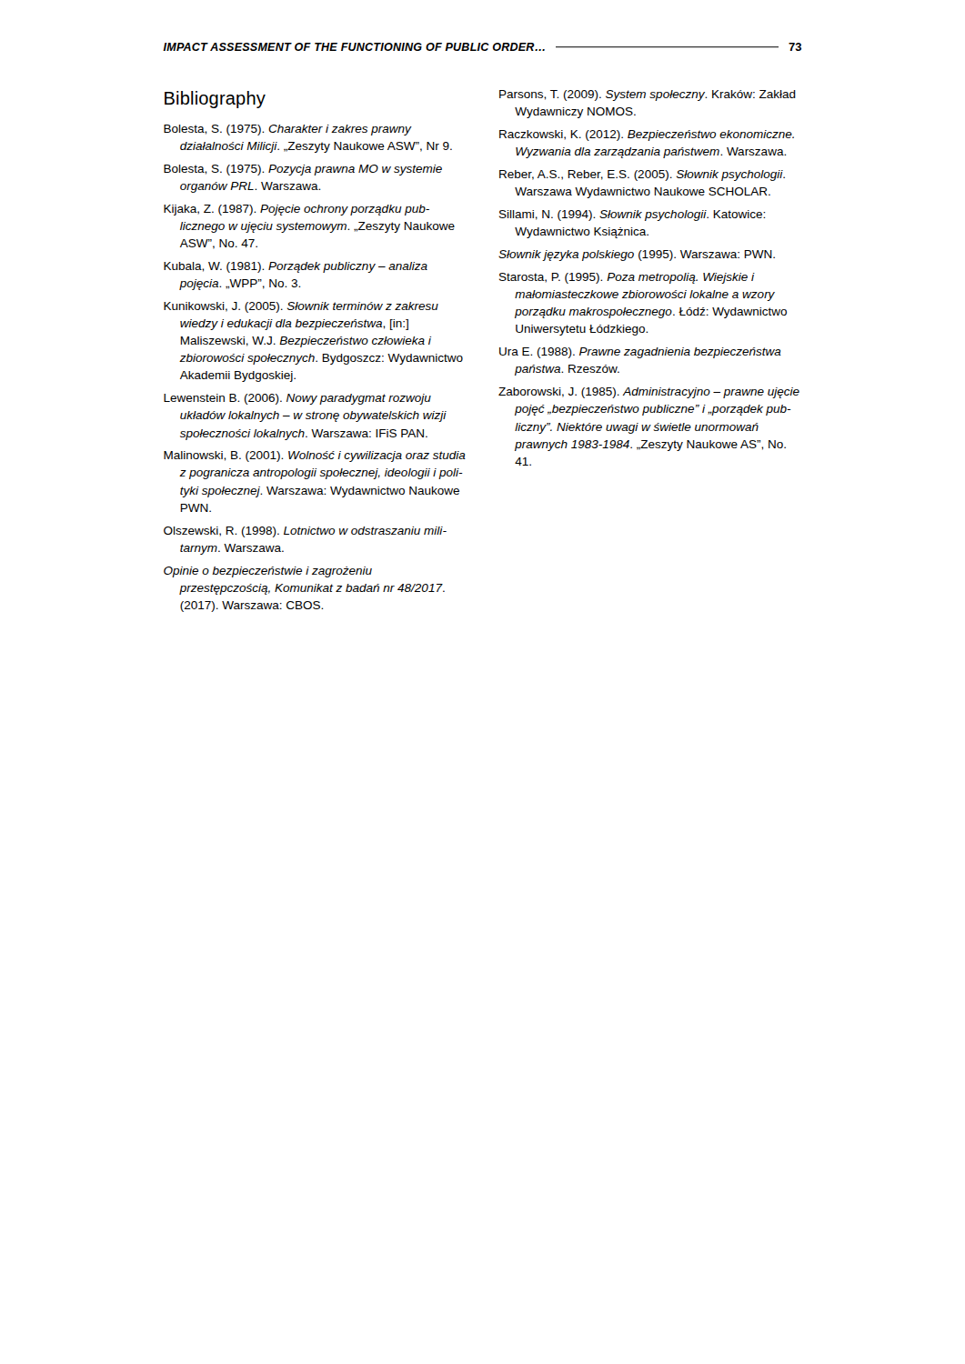IMPACT ASSESSMENT OF THE FUNCTIONING OF PUBLIC ORDER… 73
Bibliography
Bolesta, S. (1975). Charakter i zakres prawny działalności Milicji. „Zeszyty Naukowe ASW”, Nr 9.
Bolesta, S. (1975). Pozycja prawna MO w systemie organów PRL. Warszawa.
Kijaka, Z. (1987). Pojęcie ochrony porządku publicznego w ujęciu systemowym. „Zeszyty Naukowe ASW”, No. 47.
Kubala, W. (1981). Porządek publiczny – analiza pojęcia. „WPP”, No. 3.
Kunikowski, J. (2005). Słownik terminów z zakresu wiedzy i edukacji dla bezpieczeństwa, [in:] Maliszewski, W.J. Bezpieczeństwo człowieka i zbiorowości społecznych. Bydgoszcz: Wydawnictwo Akademii Bydgoskiej.
Lewenstein B. (2006). Nowy paradygmat rozwoju układów lokalnych – w stronę obywatelskich wizji społeczności lokalnych. Warszawa: IFiS PAN.
Malinowski, B. (2001). Wolność i cywilizacja oraz studia z pogranicza antropologii społecznej, ideologii i polityki społecznej. Warszawa: Wydawnictwo Naukowe PWN.
Olszewski, R. (1998). Lotnictwo w odstraszaniu militarnym. Warszawa.
Opinie o bezpieczeństwie i zagrożeniu przestępczością, Komunikat z badań nr 48/2017. (2017). Warszawa: CBOS.
Parsons, T. (2009). System społeczny. Kraków: Zakład Wydawniczy NOMOS.
Raczkowski, K. (2012). Bezpieczeństwo ekonomiczne. Wyzwania dla zarządzania państwem. Warszawa.
Reber, A.S., Reber, E.S. (2005). Słownik psychologii. Warszawa Wydawnictwo Naukowe SCHOLAR.
Sillami, N. (1994). Słownik psychologii. Katowice: Wydawnictwo Książnica.
Słownik języka polskiego (1995). Warszawa: PWN.
Starosta, P. (1995). Poza metropolią. Wiejskie i małomiasteczkowe zbiorowości lokalne a wzory porządku makrospołecznego. Łódź: Wydawnictwo Uniwersytetu Łódzkiego.
Ura E. (1988). Prawne zagadnienia bezpieczeństwa państwa. Rzeszów.
Zaborowski, J. (1985). Administracyjno – prawne ujęcie pojęć „bezpieczeństwo publiczne” i „porządek publiczny”. Niektóre uwagi w świetle unormowań prawnych 1983-1984. „Zeszyty Naukowe AS”, No. 41.